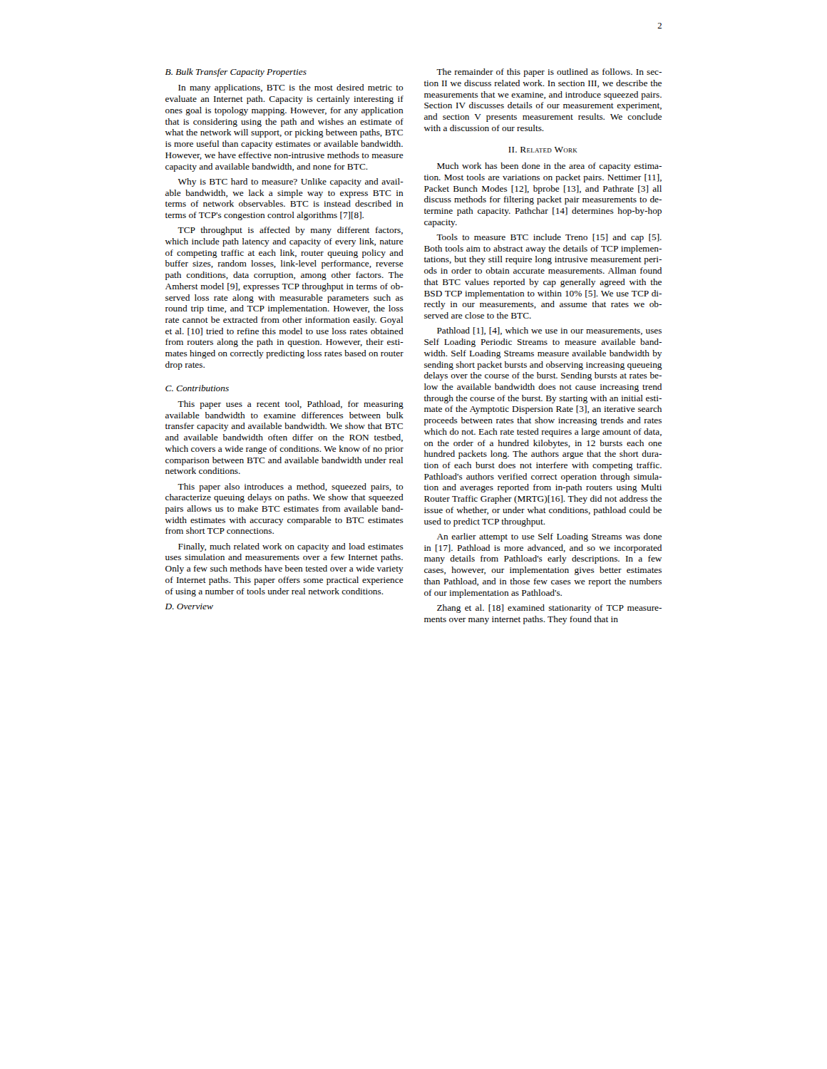2
B. Bulk Transfer Capacity Properties
In many applications, BTC is the most desired metric to evaluate an Internet path. Capacity is certainly interesting if ones goal is topology mapping. However, for any application that is considering using the path and wishes an estimate of what the network will support, or picking between paths, BTC is more useful than capacity estimates or available bandwidth. However, we have effective non-intrusive methods to measure capacity and available bandwidth, and none for BTC.
Why is BTC hard to measure? Unlike capacity and available bandwidth, we lack a simple way to express BTC in terms of network observables. BTC is instead described in terms of TCP's congestion control algorithms [7][8].
TCP throughput is affected by many different factors, which include path latency and capacity of every link, nature of competing traffic at each link, router queuing policy and buffer sizes, random losses, link-level performance, reverse path conditions, data corruption, among other factors. The Amherst model [9], expresses TCP throughput in terms of observed loss rate along with measurable parameters such as round trip time, and TCP implementation. However, the loss rate cannot be extracted from other information easily. Goyal et al. [10] tried to refine this model to use loss rates obtained from routers along the path in question. However, their estimates hinged on correctly predicting loss rates based on router drop rates.
C. Contributions
This paper uses a recent tool, Pathload, for measuring available bandwidth to examine differences between bulk transfer capacity and available bandwidth. We show that BTC and available bandwidth often differ on the RON testbed, which covers a wide range of conditions. We know of no prior comparison between BTC and available bandwidth under real network conditions.
This paper also introduces a method, squeezed pairs, to characterize queuing delays on paths. We show that squeezed pairs allows us to make BTC estimates from available bandwidth estimates with accuracy comparable to BTC estimates from short TCP connections.
Finally, much related work on capacity and load estimates uses simulation and measurements over a few Internet paths. Only a few such methods have been tested over a wide variety of Internet paths. This paper offers some practical experience of using a number of tools under real network conditions.
D. Overview
The remainder of this paper is outlined as follows. In section II we discuss related work. In section III, we describe the measurements that we examine, and introduce squeezed pairs. Section IV discusses details of our measurement experiment, and section V presents measurement results. We conclude with a discussion of our results.
II. Related Work
Much work has been done in the area of capacity estimation. Most tools are variations on packet pairs. Nettimer [11], Packet Bunch Modes [12], bprobe [13], and Pathrate [3] all discuss methods for filtering packet pair measurements to determine path capacity. Pathchar [14] determines hop-by-hop capacity.
Tools to measure BTC include Treno [15] and cap [5]. Both tools aim to abstract away the details of TCP implementations, but they still require long intrusive measurement periods in order to obtain accurate measurements. Allman found that BTC values reported by cap generally agreed with the BSD TCP implementation to within 10% [5]. We use TCP directly in our measurements, and assume that rates we observed are close to the BTC.
Pathload [1], [4], which we use in our measurements, uses Self Loading Periodic Streams to measure available bandwidth. Self Loading Streams measure available bandwidth by sending short packet bursts and observing increasing queueing delays over the course of the burst. Sending bursts at rates below the available bandwidth does not cause increasing trend through the course of the burst. By starting with an initial estimate of the Aymptotic Dispersion Rate [3], an iterative search proceeds between rates that show increasing trends and rates which do not. Each rate tested requires a large amount of data, on the order of a hundred kilobytes, in 12 bursts each one hundred packets long. The authors argue that the short duration of each burst does not interfere with competing traffic. Pathload's authors verified correct operation through simulation and averages reported from in-path routers using Multi Router Traffic Grapher (MRTG)[16]. They did not address the issue of whether, or under what conditions, pathload could be used to predict TCP throughput.
An earlier attempt to use Self Loading Streams was done in [17]. Pathload is more advanced, and so we incorporated many details from Pathload's early descriptions. In a few cases, however, our implementation gives better estimates than Pathload, and in those few cases we report the numbers of our implementation as Pathload's.
Zhang et al. [18] examined stationarity of TCP measurements over many internet paths. They found that in